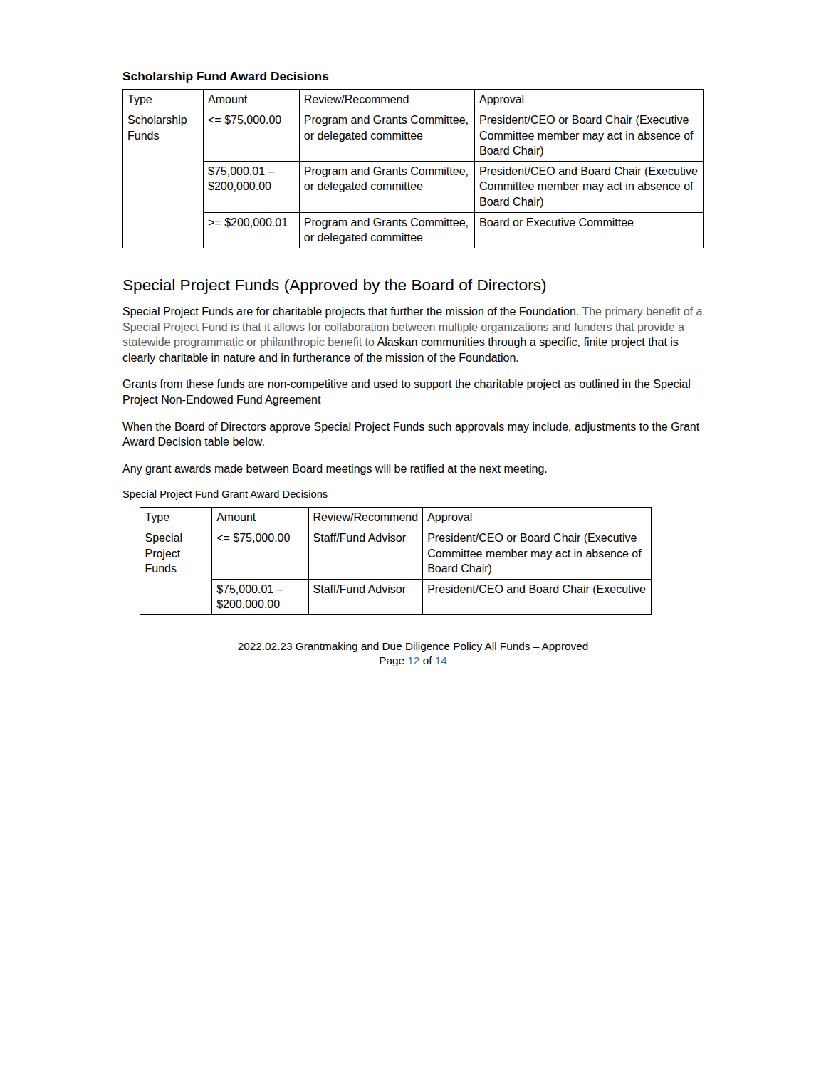Scholarship Fund Award Decisions
| Type | Amount | Review/Recommend | Approval |
| --- | --- | --- | --- |
| Scholarship Funds | <= $75,000.00 | Program and Grants Committee, or delegated committee | President/CEO or Board Chair (Executive Committee member may act in absence of Board Chair) |
| $75,000.01 – $200,000.00 | Program and Grants Committee, or delegated committee | President/CEO and Board Chair (Executive Committee member may act in absence of Board Chair) |
| >= $200,000.01 | Program and Grants Committee, or delegated committee | Board or Executive Committee |
Special Project Funds (Approved by the Board of Directors)
Special Project Funds are for charitable projects that further the mission of the Foundation. The primary benefit of a Special Project Fund is that it allows for collaboration between multiple organizations and funders that provide a statewide programmatic or philanthropic benefit to Alaskan communities through a specific, finite project that is clearly charitable in nature and in furtherance of the mission of the Foundation.
Grants from these funds are non-competitive and used to support the charitable project as outlined in the Special Project Non-Endowed Fund Agreement
When the Board of Directors approve Special Project Funds such approvals may include, adjustments to the Grant Award Decision table below.
Any grant awards made between Board meetings will be ratified at the next meeting.
Special Project Fund Grant Award Decisions
| Type | Amount | Review/Recommend | Approval |
| --- | --- | --- | --- |
| Special Project Funds | <= $75,000.00 | Staff/Fund Advisor | President/CEO or Board Chair (Executive Committee member may act in absence of Board Chair) |
| $75,000.01 – $200,000.00 | Staff/Fund Advisor | President/CEO and Board Chair (Executive |
2022.02.23 Grantmaking and Due Diligence Policy All Funds – Approved
Page 12 of 14